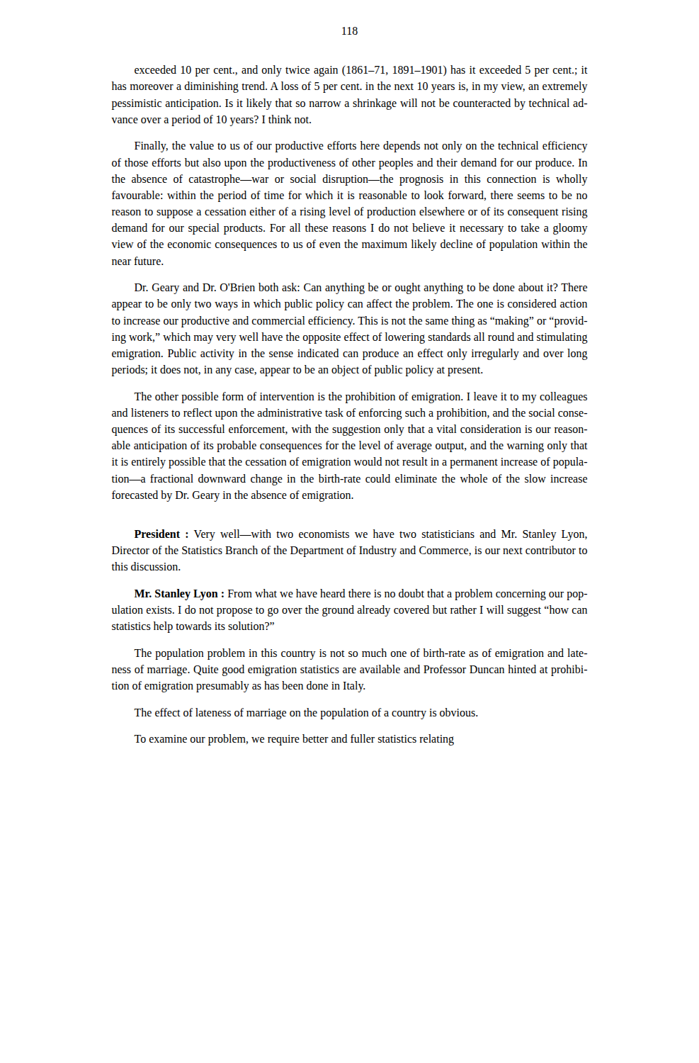118
exceeded 10 per cent., and only twice again (1861–71, 1891–1901) has it exceeded 5 per cent.; it has moreover a diminishing trend. A loss of 5 per cent. in the next 10 years is, in my view, an extremely pessimistic anticipation. Is it likely that so narrow a shrinkage will not be counteracted by technical advance over a period of 10 years? I think not.
Finally, the value to us of our productive efforts here depends not only on the technical efficiency of those efforts but also upon the productiveness of other peoples and their demand for our produce. In the absence of catastrophe—war or social disruption—the prognosis in this connection is wholly favourable: within the period of time for which it is reasonable to look forward, there seems to be no reason to suppose a cessation either of a rising level of production elsewhere or of its consequent rising demand for our special products. For all these reasons I do not believe it necessary to take a gloomy view of the economic consequences to us of even the maximum likely decline of population within the near future.
Dr. Geary and Dr. O'Brien both ask: Can anything be or ought anything to be done about it? There appear to be only two ways in which public policy can affect the problem. The one is considered action to increase our productive and commercial efficiency. This is not the same thing as “making” or “providing work,” which may very well have the opposite effect of lowering standards all round and stimulating emigration. Public activity in the sense indicated can produce an effect only irregularly and over long periods; it does not, in any case, appear to be an object of public policy at present.
The other possible form of intervention is the prohibition of emigration. I leave it to my colleagues and listeners to reflect upon the administrative task of enforcing such a prohibition, and the social consequences of its successful enforcement, with the suggestion only that a vital consideration is our reasonable anticipation of its probable consequences for the level of average output, and the warning only that it is entirely possible that the cessation of emigration would not result in a permanent increase of population—a fractional downward change in the birth-rate could eliminate the whole of the slow increase forecasted by Dr. Geary in the absence of emigration.
President : Very well—with two economists we have two statisticians and Mr. Stanley Lyon, Director of the Statistics Branch of the Department of Industry and Commerce, is our next contributor to this discussion.
Mr. Stanley Lyon : From what we have heard there is no doubt that a problem concerning our population exists. I do not propose to go over the ground already covered but rather I will suggest “how can statistics help towards its solution?”
The population problem in this country is not so much one of birth-rate as of emigration and lateness of marriage. Quite good emigration statistics are available and Professor Duncan hinted at prohibition of emigration presumably as has been done in Italy.
The effect of lateness of marriage on the population of a country is obvious.
To examine our problem, we require better and fuller statistics relating